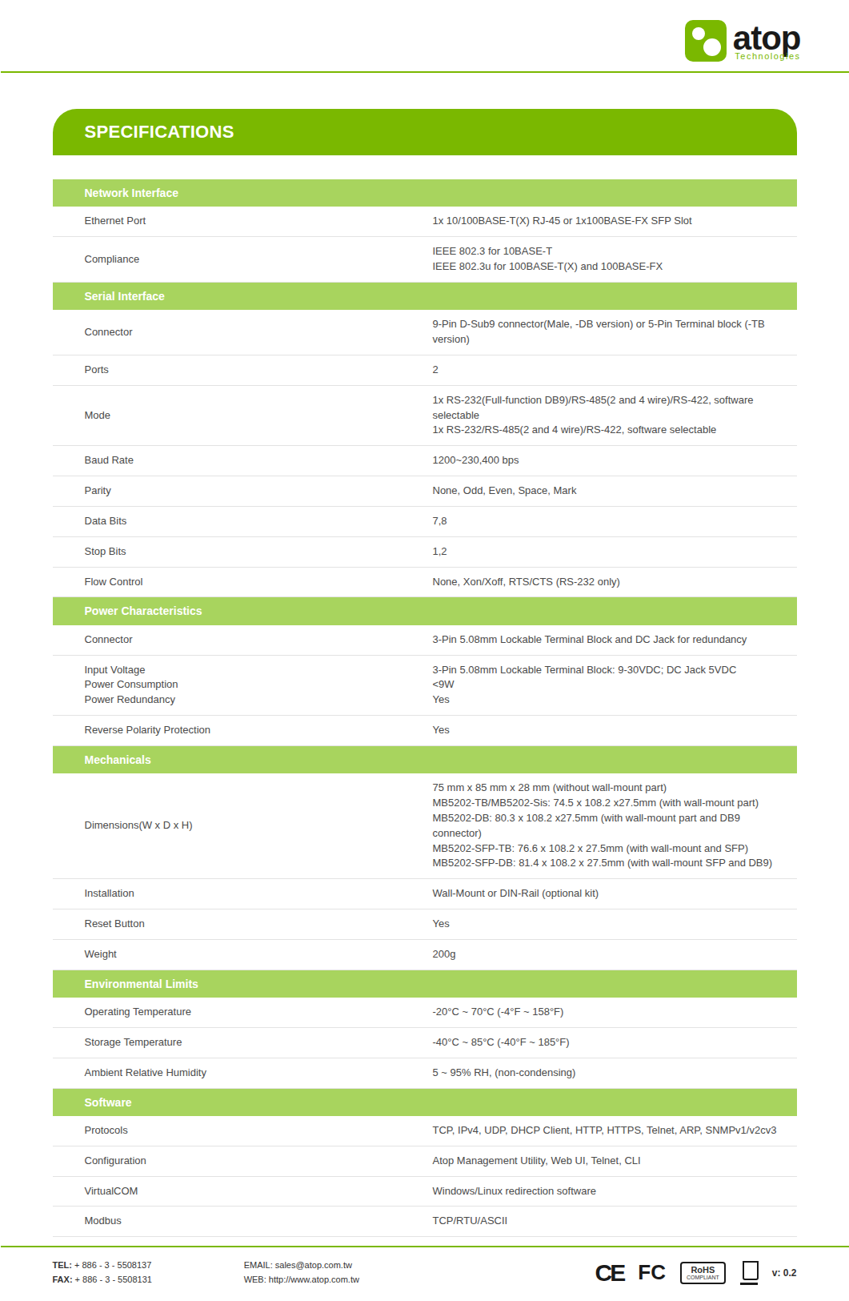atop
Technologies
SPECIFICATIONS
| Network Interface |
| Ethernet Port | 1x 10/100BASE-T(X) RJ-45 or 1x100BASE-FX SFP Slot |
| Compliance | IEEE 802.3 for 10BASE-T IEEE 802.3u for 100BASE-T(X) and 100BASE-FX |
| Serial Interface |
| Connector | 9-Pin D-Sub9 connector(Male, -DB version) or 5-Pin Terminal block (-TB version) |
| Ports | 2 |
| Mode | 1x RS-232(Full-function DB9)/RS-485(2 and 4 wire)/RS-422, software selectable 1x RS-232/RS-485(2 and 4 wire)/RS-422, software selectable |
| Baud Rate | 1200~230,400 bps |
| Parity | None, Odd, Even, Space, Mark |
| Data Bits | 7,8 |
| Stop Bits | 1,2 |
| Flow Control | None, Xon/Xoff, RTS/CTS (RS-232 only) |
| Power Characteristics |
| Connector | 3-Pin 5.08mm Lockable Terminal Block and DC Jack for redundancy |
| Input Voltage Power Consumption Power Redundancy | 3-Pin 5.08mm Lockable Terminal Block: 9-30VDC; DC Jack 5VDC <9W Yes |
| Reverse Polarity Protection | Yes |
| Mechanicals |
| Dimensions(W x D x H) | 75 mm x 85 mm x 28 mm (without wall-mount part) MB5202-TB/MB5202-Sis: 74.5 x 108.2 x27.5mm (with wall-mount part) MB5202-DB: 80.3 x 108.2 x27.5mm (with wall-mount part and DB9 connector) MB5202-SFP-TB: 76.6 x 108.2 x 27.5mm (with wall-mount and SFP) MB5202-SFP-DB: 81.4 x 108.2 x 27.5mm (with wall-mount SFP and DB9) |
| Installation | Wall-Mount or DIN-Rail (optional kit) |
| Reset Button | Yes |
| Weight | 200g |
| Environmental Limits |
| Operating Temperature | -20°C ~ 70°C (-4°F ~ 158°F) |
| Storage Temperature | -40°C ~ 85°C (-40°F ~ 185°F) |
| Ambient Relative Humidity | 5 ~ 95% RH, (non-condensing) |
| Software |
| Protocols | TCP, IPv4, UDP, DHCP Client, HTTP, HTTPS, Telnet, ARP, SNMPv1/v2cv3 |
| Configuration | Atop Management Utility, Web UI, Telnet, CLI |
| VirtualCOM | Windows/Linux redirection software |
| Modbus | TCP/RTU/ASCII |
TEL: + 886 - 3 - 5508137
FAX: + 886 - 3 - 5508131
EMAIL: sales@atop.com.tw
WEB: http://www.atop.com.tw
CE FC RoHSCOMPLIANT v: 0.2